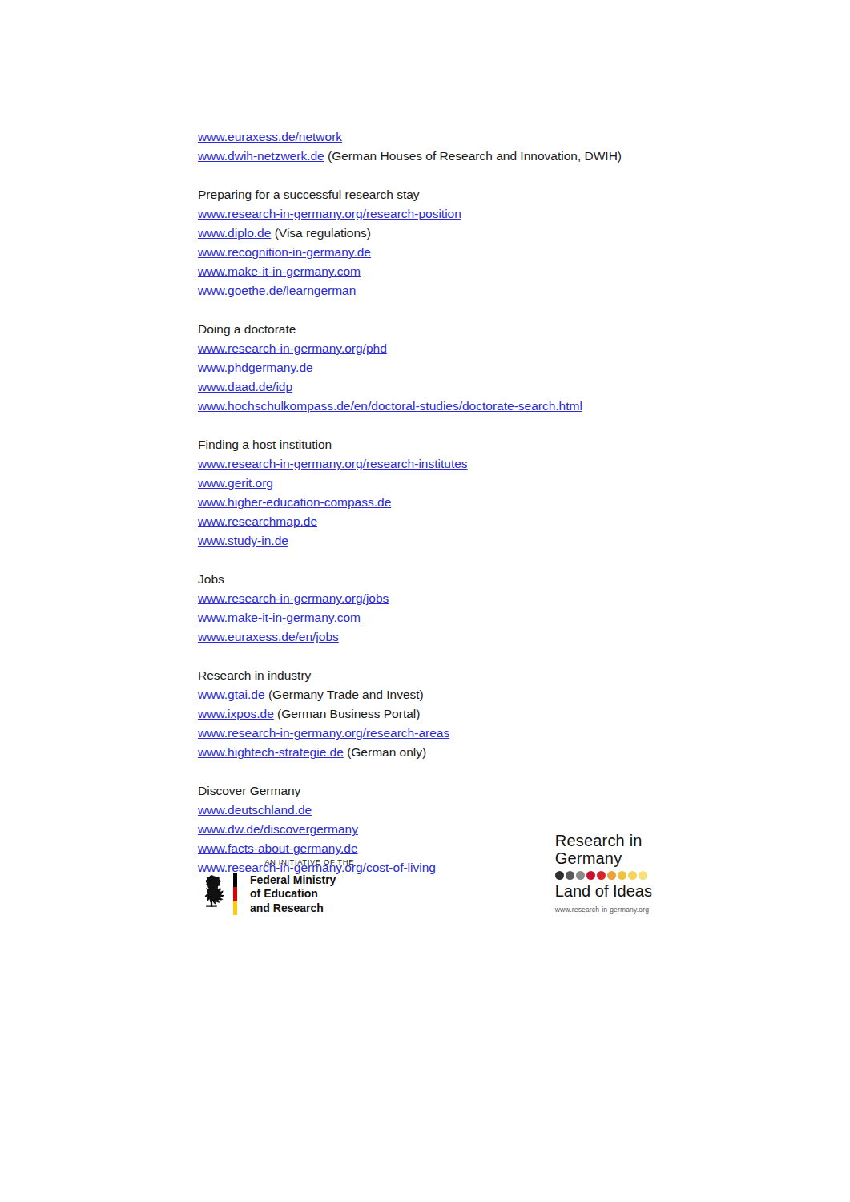www.euraxess.de/network
www.dwih-netzwerk.de (German Houses of Research and Innovation, DWIH)
Preparing for a successful research stay
www.research-in-germany.org/research-position
www.diplo.de (Visa regulations)
www.recognition-in-germany.de
www.make-it-in-germany.com
www.goethe.de/learngerman
Doing a doctorate
www.research-in-germany.org/phd
www.phdgermany.de
www.daad.de/idp
www.hochschulkompass.de/en/doctoral-studies/doctorate-search.html
Finding a host institution
www.research-in-germany.org/research-institutes
www.gerit.org
www.higher-education-compass.de
www.researchmap.de
www.study-in.de
Jobs
www.research-in-germany.org/jobs
www.make-it-in-germany.com
www.euraxess.de/en/jobs
Research in industry
www.gtai.de (Germany Trade and Invest)
www.ixpos.de (German Business Portal)
www.research-in-germany.org/research-areas
www.hightech-strategie.de (German only)
Discover Germany
www.deutschland.de
www.dw.de/discovergermany
www.facts-about-germany.de
www.research-in-germany.org/cost-of-living
AN INITIATIVE OF THE
Federal Ministry
of Education
and Research
Research in
Germany
Land of Ideas
www.research-in-germany.org